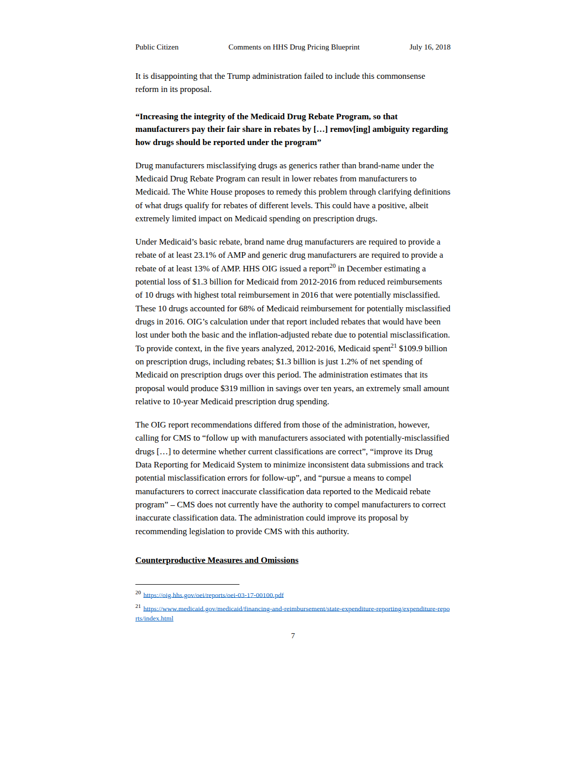Public Citizen Comments on HHS Drug Pricing Blueprint July 16, 2018
It is disappointing that the Trump administration failed to include this commonsense reform in its proposal.
“Increasing the integrity of the Medicaid Drug Rebate Program, so that manufacturers pay their fair share in rebates by […] remov[ing] ambiguity regarding how drugs should be reported under the program”
Drug manufacturers misclassifying drugs as generics rather than brand-name under the Medicaid Drug Rebate Program can result in lower rebates from manufacturers to Medicaid. The White House proposes to remedy this problem through clarifying definitions of what drugs qualify for rebates of different levels. This could have a positive, albeit extremely limited impact on Medicaid spending on prescription drugs.
Under Medicaid’s basic rebate, brand name drug manufacturers are required to provide a rebate of at least 23.1% of AMP and generic drug manufacturers are required to provide a rebate of at least 13% of AMP. HHS OIG issued a report20 in December estimating a potential loss of $1.3 billion for Medicaid from 2012-2016 from reduced reimbursements of 10 drugs with highest total reimbursement in 2016 that were potentially misclassified. These 10 drugs accounted for 68% of Medicaid reimbursement for potentially misclassified drugs in 2016. OIG’s calculation under that report included rebates that would have been lost under both the basic and the inflation-adjusted rebate due to potential misclassification. To provide context, in the five years analyzed, 2012-2016, Medicaid spent21 $109.9 billion on prescription drugs, including rebates; $1.3 billion is just 1.2% of net spending of Medicaid on prescription drugs over this period. The administration estimates that its proposal would produce $319 million in savings over ten years, an extremely small amount relative to 10-year Medicaid prescription drug spending.
The OIG report recommendations differed from those of the administration, however, calling for CMS to “follow up with manufacturers associated with potentially-misclassified drugs […] to determine whether current classifications are correct”, “improve its Drug Data Reporting for Medicaid System to minimize inconsistent data submissions and track potential misclassification errors for follow-up”, and “pursue a means to compel manufacturers to correct inaccurate classification data reported to the Medicaid rebate program” – CMS does not currently have the authority to compel manufacturers to correct inaccurate classification data. The administration could improve its proposal by recommending legislation to provide CMS with this authority.
Counterproductive Measures and Omissions
20 https://oig.hhs.gov/oei/reports/oei-03-17-00100.pdf
21 https://www.medicaid.gov/medicaid/financing-and-reimbursement/state-expenditure-reporting/expenditure-reports/index.html
7